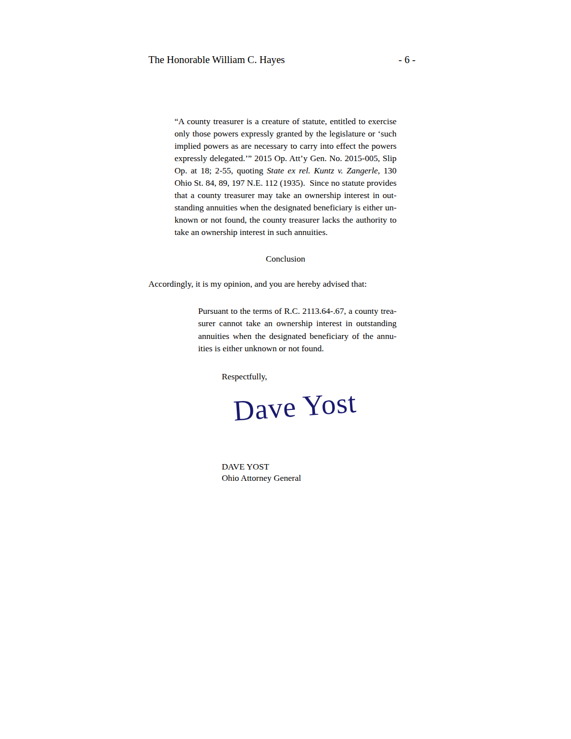The Honorable William C. Hayes - 6 -
“A county treasurer is a creature of statute, entitled to exercise only those powers expressly granted by the legislature or ‘such implied powers as are necessary to carry into effect the powers expressly delegated.’” 2015 Op. Att’y Gen. No. 2015-005, Slip Op. at 18; 2-55, quoting State ex rel. Kuntz v. Zangerle, 130 Ohio St. 84, 89, 197 N.E. 112 (1935). Since no statute provides that a county treasurer may take an ownership interest in outstanding annuities when the designated beneficiary is either unknown or not found, the county treasurer lacks the authority to take an ownership interest in such annuities.
Conclusion
Accordingly, it is my opinion, and you are hereby advised that:
Pursuant to the terms of R.C. 2113.64-.67, a county treasurer cannot take an ownership interest in outstanding annuities when the designated beneficiary of the annuities is either unknown or not found.
Respectfully,
Dave Yost
DAVE YOST Ohio Attorney General